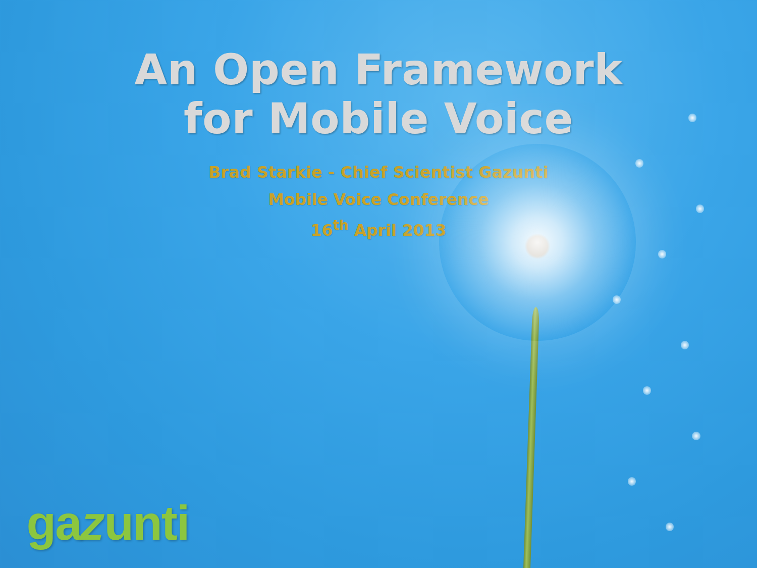An Open Framework for Mobile Voice
Brad Starkie - Chief Scientist Gazunti
Mobile Voice Conference
16th April 2013
gazunti